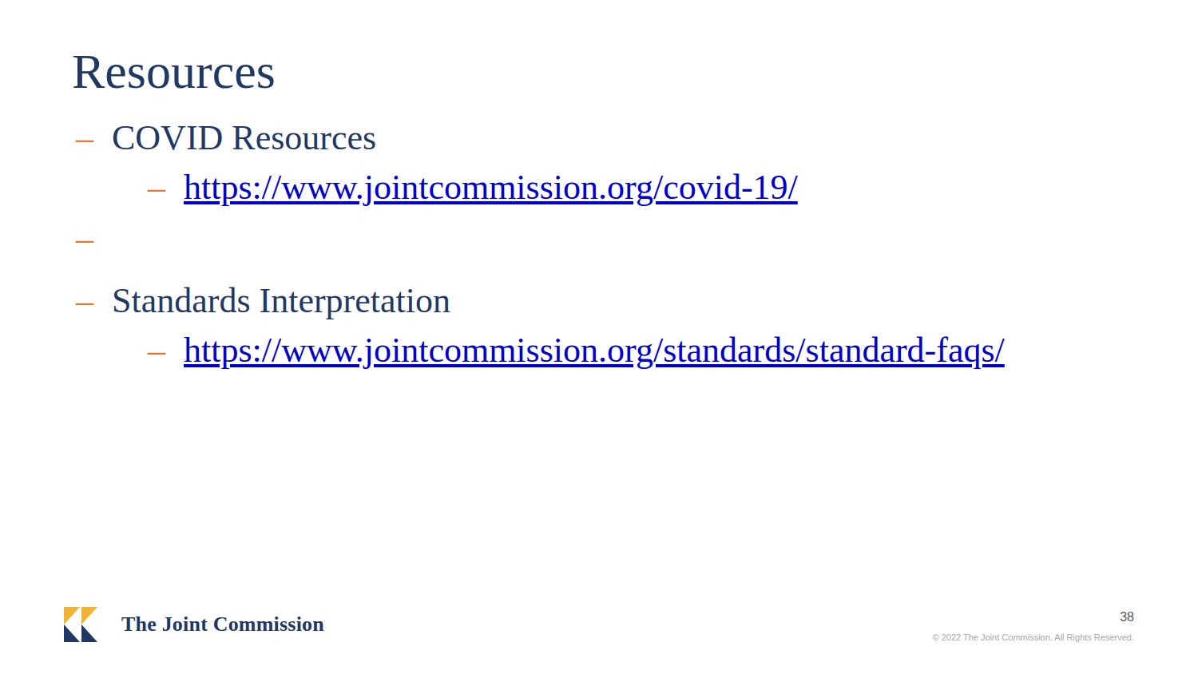Resources
COVID Resources
https://www.jointcommission.org/covid-19/
Standards Interpretation
https://www.jointcommission.org/standards/standard-faqs/
The Joint Commission
38
© 2022 The Joint Commission. All Rights Reserved.